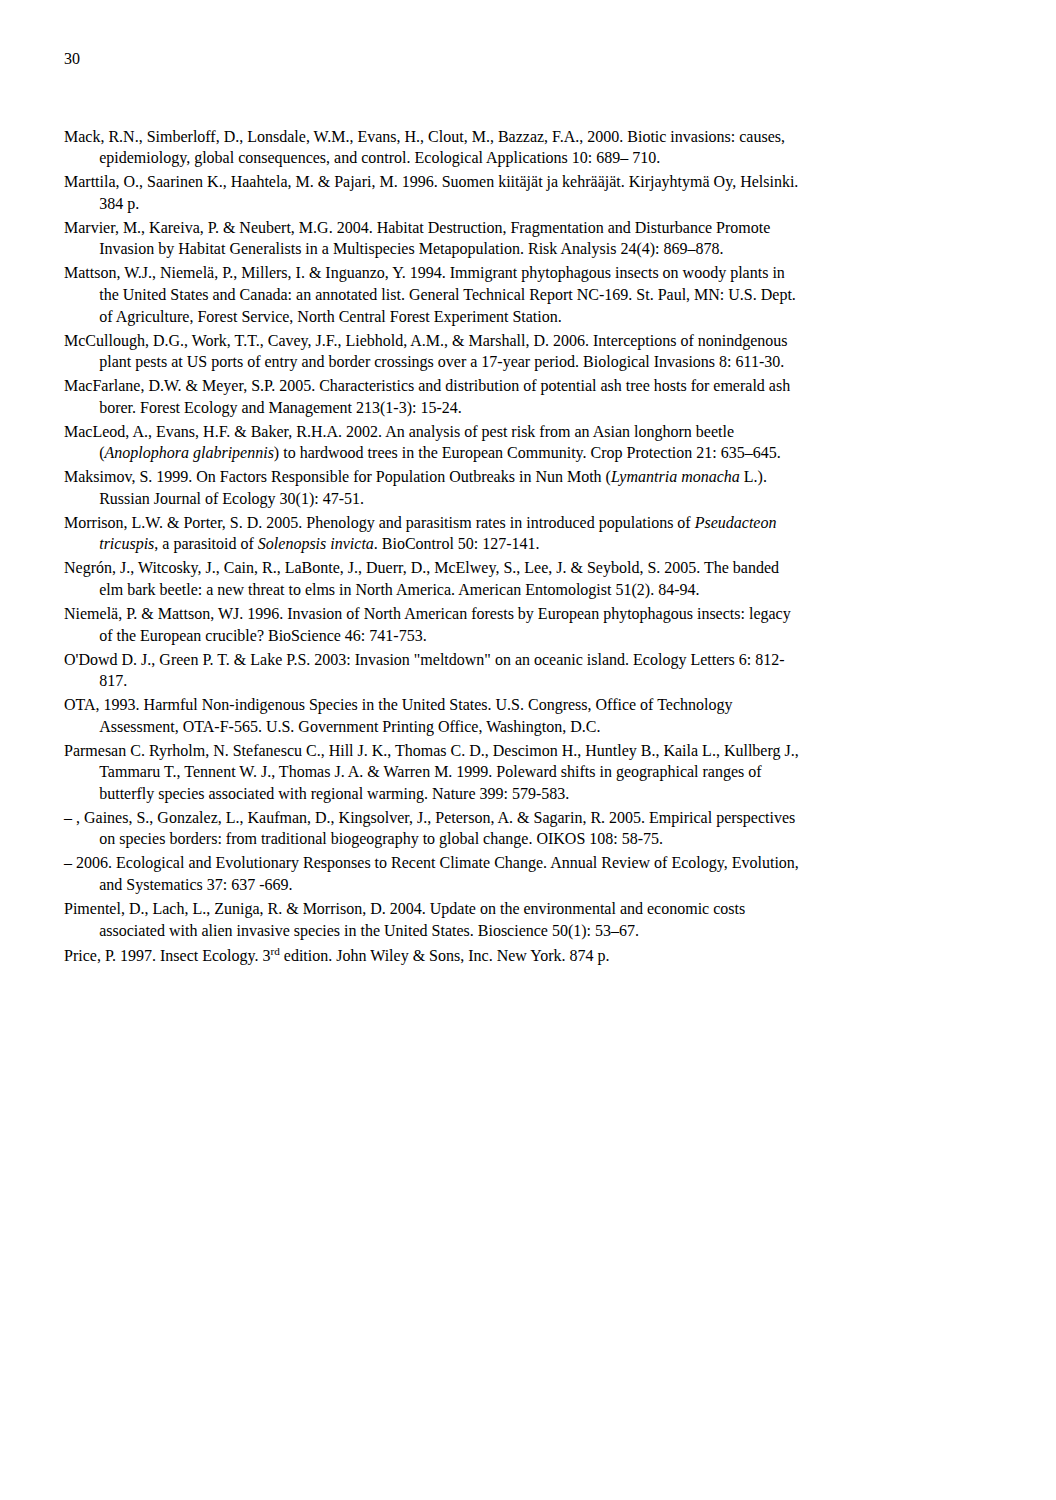30
Mack, R.N., Simberloff, D., Lonsdale, W.M., Evans, H., Clout, M., Bazzaz, F.A., 2000. Biotic invasions: causes, epidemiology, global consequences, and control. Ecological Applications 10: 689– 710.
Marttila, O., Saarinen K., Haahtela, M. & Pajari, M. 1996. Suomen kiitäjät ja kehrääjät. Kirjayhtymä Oy, Helsinki. 384 p.
Marvier, M., Kareiva, P. & Neubert, M.G. 2004. Habitat Destruction, Fragmentation and Disturbance Promote Invasion by Habitat Generalists in a Multispecies Metapopulation. Risk Analysis 24(4): 869–878.
Mattson, W.J., Niemelä, P., Millers, I. & Inguanzo, Y. 1994. Immigrant phytophagous insects on woody plants in the United States and Canada: an annotated list. General Technical Report NC-169. St. Paul, MN: U.S. Dept. of Agriculture, Forest Service, North Central Forest Experiment Station.
McCullough, D.G., Work, T.T., Cavey, J.F., Liebhold, A.M., & Marshall, D. 2006. Interceptions of nonindgenous plant pests at US ports of entry and border crossings over a 17-year period. Biological Invasions 8: 611-30.
MacFarlane, D.W. & Meyer, S.P. 2005. Characteristics and distribution of potential ash tree hosts for emerald ash borer. Forest Ecology and Management 213(1-3): 15-24.
MacLeod, A., Evans, H.F. & Baker, R.H.A. 2002. An analysis of pest risk from an Asian longhorn beetle (Anoplophora glabripennis) to hardwood trees in the European Community. Crop Protection 21: 635–645.
Maksimov, S. 1999. On Factors Responsible for Population Outbreaks in Nun Moth (Lymantria monacha L.). Russian Journal of Ecology 30(1): 47-51.
Morrison, L.W. & Porter, S. D. 2005. Phenology and parasitism rates in introduced populations of Pseudacteon tricuspis, a parasitoid of Solenopsis invicta. BioControl 50: 127-141.
Negrón, J., Witcosky, J., Cain, R., LaBonte, J., Duerr, D., McElwey, S., Lee, J. & Seybold, S. 2005. The banded elm bark beetle: a new threat to elms in North America. American Entomologist 51(2). 84-94.
Niemelä, P. & Mattson, WJ. 1996. Invasion of North American forests by European phytophagous insects: legacy of the European crucible? BioScience 46: 741-753.
O'Dowd D. J., Green P. T. & Lake P.S. 2003: Invasion "meltdown" on an oceanic island. Ecology Letters 6: 812-817.
OTA, 1993. Harmful Non-indigenous Species in the United States. U.S. Congress, Office of Technology Assessment, OTA-F-565. U.S. Government Printing Office, Washington, D.C.
Parmesan C. Ryrholm, N. Stefanescu C., Hill J. K., Thomas C. D., Descimon H., Huntley B., Kaila L., Kullberg J., Tammaru T., Tennent W. J., Thomas J. A. & Warren M. 1999. Poleward shifts in geographical ranges of butterfly species associated with regional warming. Nature 399: 579-583.
– , Gaines, S., Gonzalez, L., Kaufman, D., Kingsolver, J., Peterson, A. & Sagarin, R. 2005. Empirical perspectives on species borders: from traditional biogeography to global change. OIKOS 108: 58-75.
– 2006. Ecological and Evolutionary Responses to Recent Climate Change. Annual Review of Ecology, Evolution, and Systematics 37: 637 -669.
Pimentel, D., Lach, L., Zuniga, R. & Morrison, D. 2004. Update on the environmental and economic costs associated with alien invasive species in the United States. Bioscience 50(1): 53–67.
Price, P. 1997. Insect Ecology. 3rd edition. John Wiley & Sons, Inc. New York. 874 p.